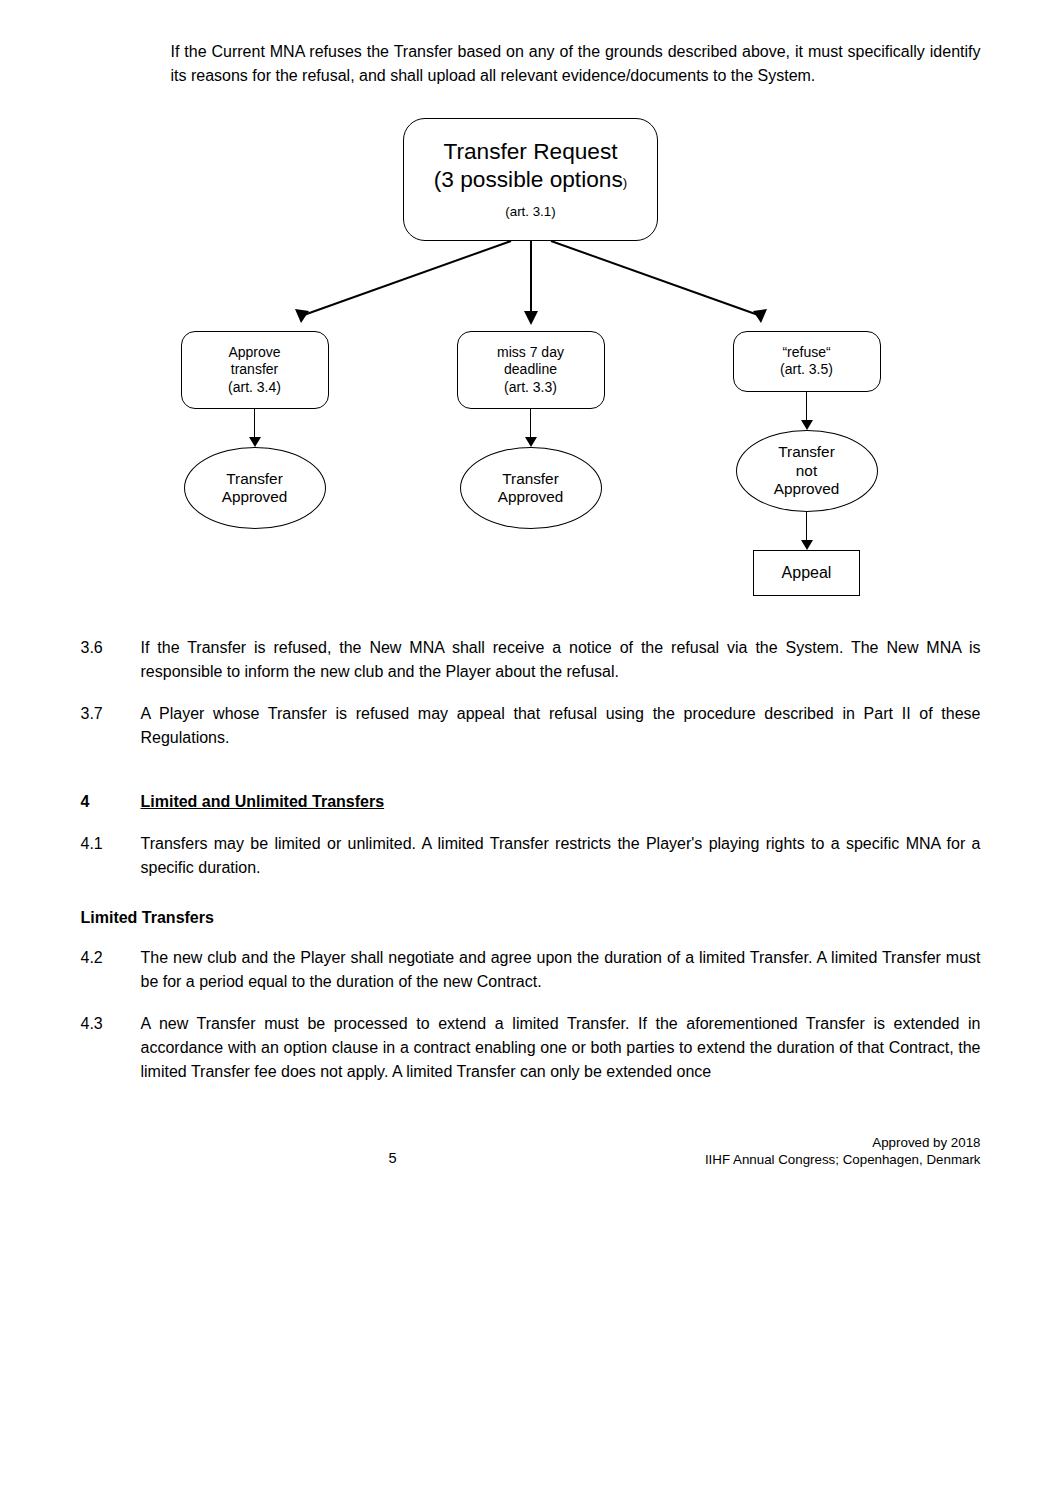If the Current MNA refuses the Transfer based on any of the grounds described above, it must specifically identify its reasons for the refusal, and shall upload all relevant evidence/documents to the System.
Transfer Request
(3 possible options)
(art. 3.1)
Approve
transfer
(art. 3.4)
Transfer
Approved
miss 7 day
deadline
(art. 3.3)
Transfer
Approved
“refuse“
(art. 3.5)
Transfer
not
Approved
Appeal
3.6
If the Transfer is refused, the New MNA shall receive a notice of the refusal via the System. The New MNA is responsible to inform the new club and the Player about the refusal.
3.7
A Player whose Transfer is refused may appeal that refusal using the procedure described in Part II of these Regulations.
4 Limited and Unlimited Transfers
4.1
Transfers may be limited or unlimited. A limited Transfer restricts the Player's playing rights to a specific MNA for a specific duration.
Limited Transfers
4.2
The new club and the Player shall negotiate and agree upon the duration of a limited Transfer. A limited Transfer must be for a period equal to the duration of the new Contract.
4.3
A new Transfer must be processed to extend a limited Transfer. If the aforementioned Transfer is extended in accordance with an option clause in a contract enabling one or both parties to extend the duration of that Contract, the limited Transfer fee does not apply. A limited Transfer can only be extended once
5
Approved by 2018
IIHF Annual Congress; Copenhagen, Denmark